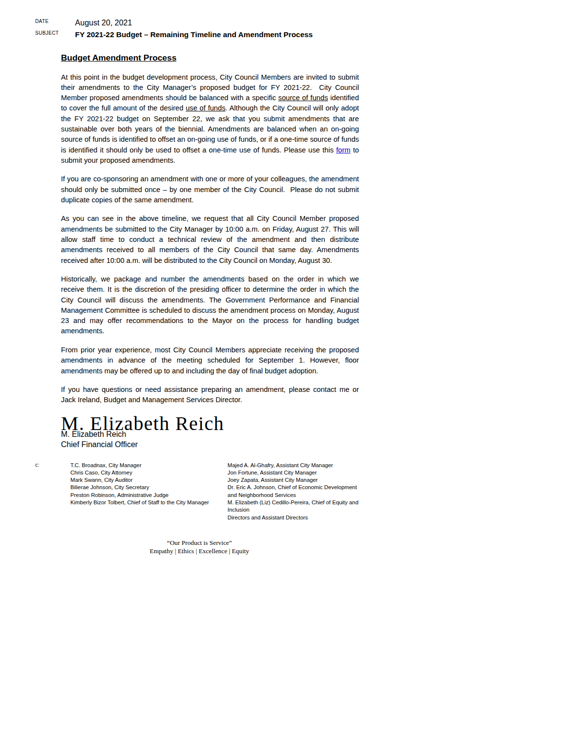| DATE | August 20, 2021 |
| SUBJECT | FY 2021-22 Budget – Remaining Timeline and Amendment Process |
Budget Amendment Process
At this point in the budget development process, City Council Members are invited to submit their amendments to the City Manager’s proposed budget for FY 2021-22. City Council Member proposed amendments should be balanced with a specific source of funds identified to cover the full amount of the desired use of funds. Although the City Council will only adopt the FY 2021-22 budget on September 22, we ask that you submit amendments that are sustainable over both years of the biennial. Amendments are balanced when an on-going source of funds is identified to offset an on-going use of funds, or if a one-time source of funds is identified it should only be used to offset a one-time use of funds. Please use this form to submit your proposed amendments.
If you are co-sponsoring an amendment with one or more of your colleagues, the amendment should only be submitted once – by one member of the City Council. Please do not submit duplicate copies of the same amendment.
As you can see in the above timeline, we request that all City Council Member proposed amendments be submitted to the City Manager by 10:00 a.m. on Friday, August 27. This will allow staff time to conduct a technical review of the amendment and then distribute amendments received to all members of the City Council that same day. Amendments received after 10:00 a.m. will be distributed to the City Council on Monday, August 30.
Historically, we package and number the amendments based on the order in which we receive them. It is the discretion of the presiding officer to determine the order in which the City Council will discuss the amendments. The Government Performance and Financial Management Committee is scheduled to discuss the amendment process on Monday, August 23 and may offer recommendations to the Mayor on the process for handling budget amendments.
From prior year experience, most City Council Members appreciate receiving the proposed amendments in advance of the meeting scheduled for September 1. However, floor amendments may be offered up to and including the day of final budget adoption.
If you have questions or need assistance preparing an amendment, please contact me or Jack Ireland, Budget and Management Services Director.
M. Elizabeth Reich
M. Elizabeth Reich
Chief Financial Officer
| c: | T.C. Broadnax, City Manager Chris Caso, City Attorney Mark Swann, City Auditor Bilierae Johnson, City Secretary Preston Robinson, Administrative Judge Kimberly Bizor Tolbert, Chief of Staff to the City Manager | Majed A. Al-Ghafry, Assistant City Manager Jon Fortune, Assistant City Manager Joey Zapata, Assistant City Manager Dr. Eric A. Johnson, Chief of Economic Development and Neighborhood Services M. Elizabeth (Liz) Cedillo-Pereira, Chief of Equity and Inclusion Directors and Assistant Directors |
“Our Product is Service”
Empathy | Ethics | Excellence | Equity